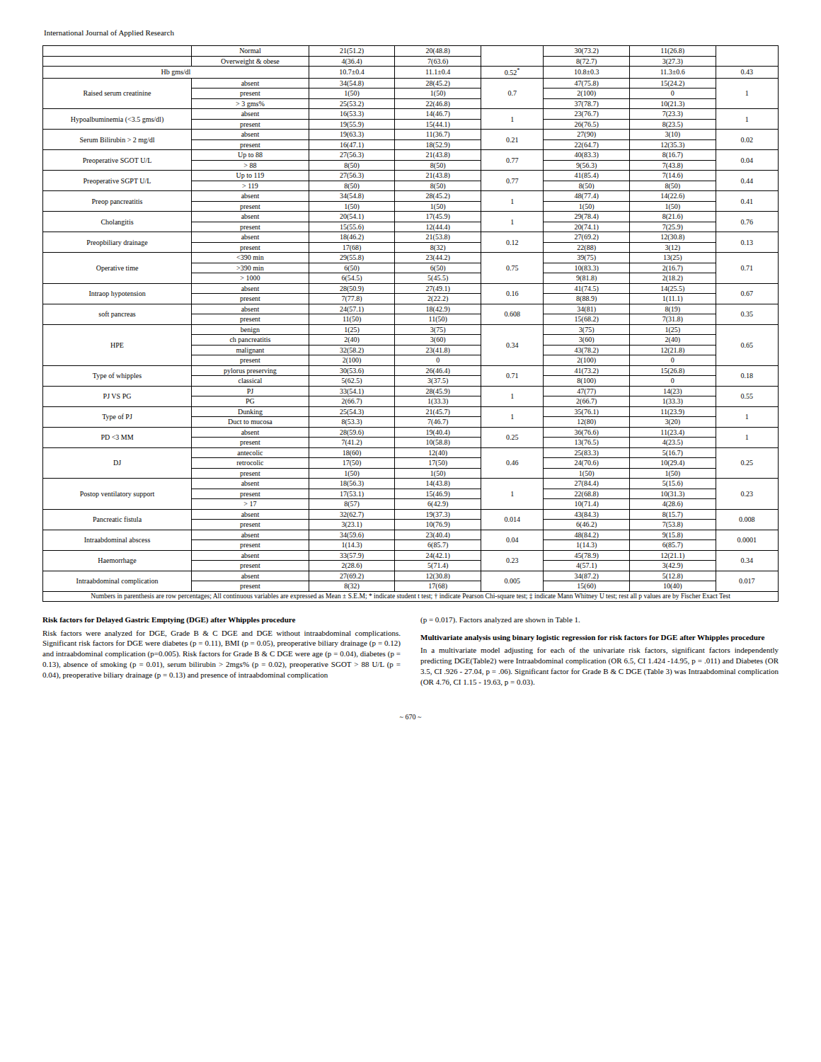International Journal of Applied Research
| | Normal | 21(51.2) | 20(48.8) | | 30(73.2) | 11(26.8) | |
| | Overweight & obese | 4(36.4) | 7(63.6) | 8(72.7) | 3(27.3) |
| Hb gms/dl | 10.7±0.4 | 11.1±0.4 | 0.52 * | 10.8±0.3 | 11.3±0.6 | 0.43 |
| Raised serum creatinine | absent | 34(54.8) | 28(45.2) | 0.7 | 47(75.8) | 15(24.2) | 1 |
| present | 1(50) | 1(50) | 2(100) | 0 |
| > 3 gms% | 25(53.2) | 22(46.8) | 37(78.7) | 10(21.3) |
| Hypoalbuminemia (<3.5 gms/dl) | absent | 16(53.3) | 14(46.7) | 1 | 23(76.7) | 7(23.3) | 1 |
| present | 19(55.9) | 15(44.1) | 26(76.5) | 8(23.5) |
| Serum Bilirubin > 2 mg/dl | absent | 19(63.3) | 11(36.7) | 0.21 | 27(90) | 3(10) | 0.02 |
| present | 16(47.1) | 18(52.9) | 22(64.7) | 12(35.3) |
| Preoperative SGOT U/L | Up to 88 | 27(56.3) | 21(43.8) | 0.77 | 40(83.3) | 8(16.7) | 0.04 |
| > 88 | 8(50) | 8(50) | 9(56.3) | 7(43.8) |
| Preoperative SGPT U/L | Up to 119 | 27(56.3) | 21(43.8) | 0.77 | 41(85.4) | 7(14.6) | 0.44 |
| > 119 | 8(50) | 8(50) | 8(50) | 8(50) |
| Preop pancreatitis | absent | 34(54.8) | 28(45.2) | 1 | 48(77.4) | 14(22.6) | 0.41 |
| present | 1(50) | 1(50) | 1(50) | 1(50) |
| Cholangitis | absent | 20(54.1) | 17(45.9) | 1 | 29(78.4) | 8(21.6) | 0.76 |
| present | 15(55.6) | 12(44.4) | 20(74.1) | 7(25.9) |
| Preopbiliary drainage | absent | 18(46.2) | 21(53.8) | 0.12 | 27(69.2) | 12(30.8) | 0.13 |
| present | 17(68) | 8(32) | 22(88) | 3(12) |
| Operative time | <390 min | 29(55.8) | 23(44.2) | 0.75 | 39(75) | 13(25) | 0.71 |
| >390 min | 6(50) | 6(50) | 10(83.3) | 2(16.7) |
| > 1000 | 6(54.5) | 5(45.5) | 9(81.8) | 2(18.2) |
| Intraop hypotension | absent | 28(50.9) | 27(49.1) | 0.16 | 41(74.5) | 14(25.5) | 0.67 |
| present | 7(77.8) | 2(22.2) | 8(88.9) | 1(11.1) |
| soft pancreas | absent | 24(57.1) | 18(42.9) | 0.608 | 34(81) | 8(19) | 0.35 |
| present | 11(50) | 11(50) | 15(68.2) | 7(31.8) |
| HPE | benign | 1(25) | 3(75) | 0.34 | 3(75) | 1(25) | 0.65 |
| ch pancreatitis | 2(40) | 3(60) | 3(60) | 2(40) |
| malignant | 32(58.2) | 23(41.8) | 43(78.2) | 12(21.8) |
| present | 2(100) | 0 | 2(100) | 0 |
| Type of whipples | pylorus preserving | 30(53.6) | 26(46.4) | 0.71 | 41(73.2) | 15(26.8) | 0.18 |
| classical | 5(62.5) | 3(37.5) | 8(100) | 0 |
| PJ VS PG | PJ | 33(54.1) | 28(45.9) | 1 | 47(77) | 14(23) | 0.55 |
| PG | 2(66.7) | 1(33.3) | 2(66.7) | 1(33.3) |
| Type of PJ | Dunking | 25(54.3) | 21(45.7) | 1 | 35(76.1) | 11(23.9) | 1 |
| Duct to mucosa | 8(53.3) | 7(46.7) | 12(80) | 3(20) |
| PD <3 MM | absent | 28(59.6) | 19(40.4) | 0.25 | 36(76.6) | 11(23.4) | 1 |
| present | 7(41.2) | 10(58.8) | 13(76.5) | 4(23.5) |
| DJ | antecolic | 18(60) | 12(40) | 0.46 | 25(83.3) | 5(16.7) | 0.25 |
| retrocolic | 17(50) | 17(50) | 24(70.6) | 10(29.4) |
| present | 1(50) | 1(50) | 1(50) | 1(50) |
| Postop ventilatory support | absent | 18(56.3) | 14(43.8) | 1 | 27(84.4) | 5(15.6) | 0.23 |
| present | 17(53.1) | 15(46.9) | 22(68.8) | 10(31.3) |
| > 17 | 8(57) | 6(42.9) | 10(71.4) | 4(28.6) |
| Pancreatic fistula | absent | 32(62.7) | 19(37.3) | 0.014 | 43(84.3) | 8(15.7) | 0.008 |
| present | 3(23.1) | 10(76.9) | 6(46.2) | 7(53.8) |
| Intraabdominal abscess | absent | 34(59.6) | 23(40.4) | 0.04 | 48(84.2) | 9(15.8) | 0.0001 |
| present | 1(14.3) | 6(85.7) | 1(14.3) | 6(85.7) |
| Haemorrhage | absent | 33(57.9) | 24(42.1) | 0.23 | 45(78.9) | 12(21.1) | 0.34 |
| present | 2(28.6) | 5(71.4) | 4(57.1) | 3(42.9) |
| Intraabdominal complication | absent | 27(69.2) | 12(30.8) | 0.005 | 34(87.2) | 5(12.8) | 0.017 |
| present | 8(32) | 17(68) | 15(60) | 10(40) |
| Numbers in parenthesis are row percentages; All continuous variables are expressed as Mean ± S.E.M; * indicate student t test; † indicate Pearson Chi-square test; ‡ indicate Mann Whitney U test; rest all p values are by Fischer Exact Test |
Risk factors for Delayed Gastric Emptying (DGE) after Whipples procedure
Risk factors were analyzed for DGE, Grade B & C DGE and DGE without intraabdominal complications. Significant risk factors for DGE were diabetes (p = 0.11), BMI (p = 0.05), preoperative biliary drainage (p = 0.12) and intraabdominal complication (p=0.005). Risk factors for Grade B & C DGE were age (p = 0.04), diabetes (p = 0.13), absence of smoking (p = 0.01), serum bilirubin > 2mgs% (p = 0.02), preoperative SGOT > 88 U/L (p = 0.04), preoperative biliary drainage (p = 0.13) and presence of intraabdominal complication
(p = 0.017). Factors analyzed are shown in Table 1.
Multivariate analysis using binary logistic regression for risk factors for DGE after Whipples procedure
In a multivariate model adjusting for each of the univariate risk factors, significant factors independently predicting DGE(Table2) were Intraabdominal complication (OR 6.5, CI 1.424 -14.95, p = .011) and Diabetes (OR 3.5, CI .926 - 27.04, p = .06). Significant factor for Grade B & C DGE (Table 3) was Intraabdominal complication (OR 4.76, CI 1.15 - 19.63, p = 0.03).
~ 670 ~